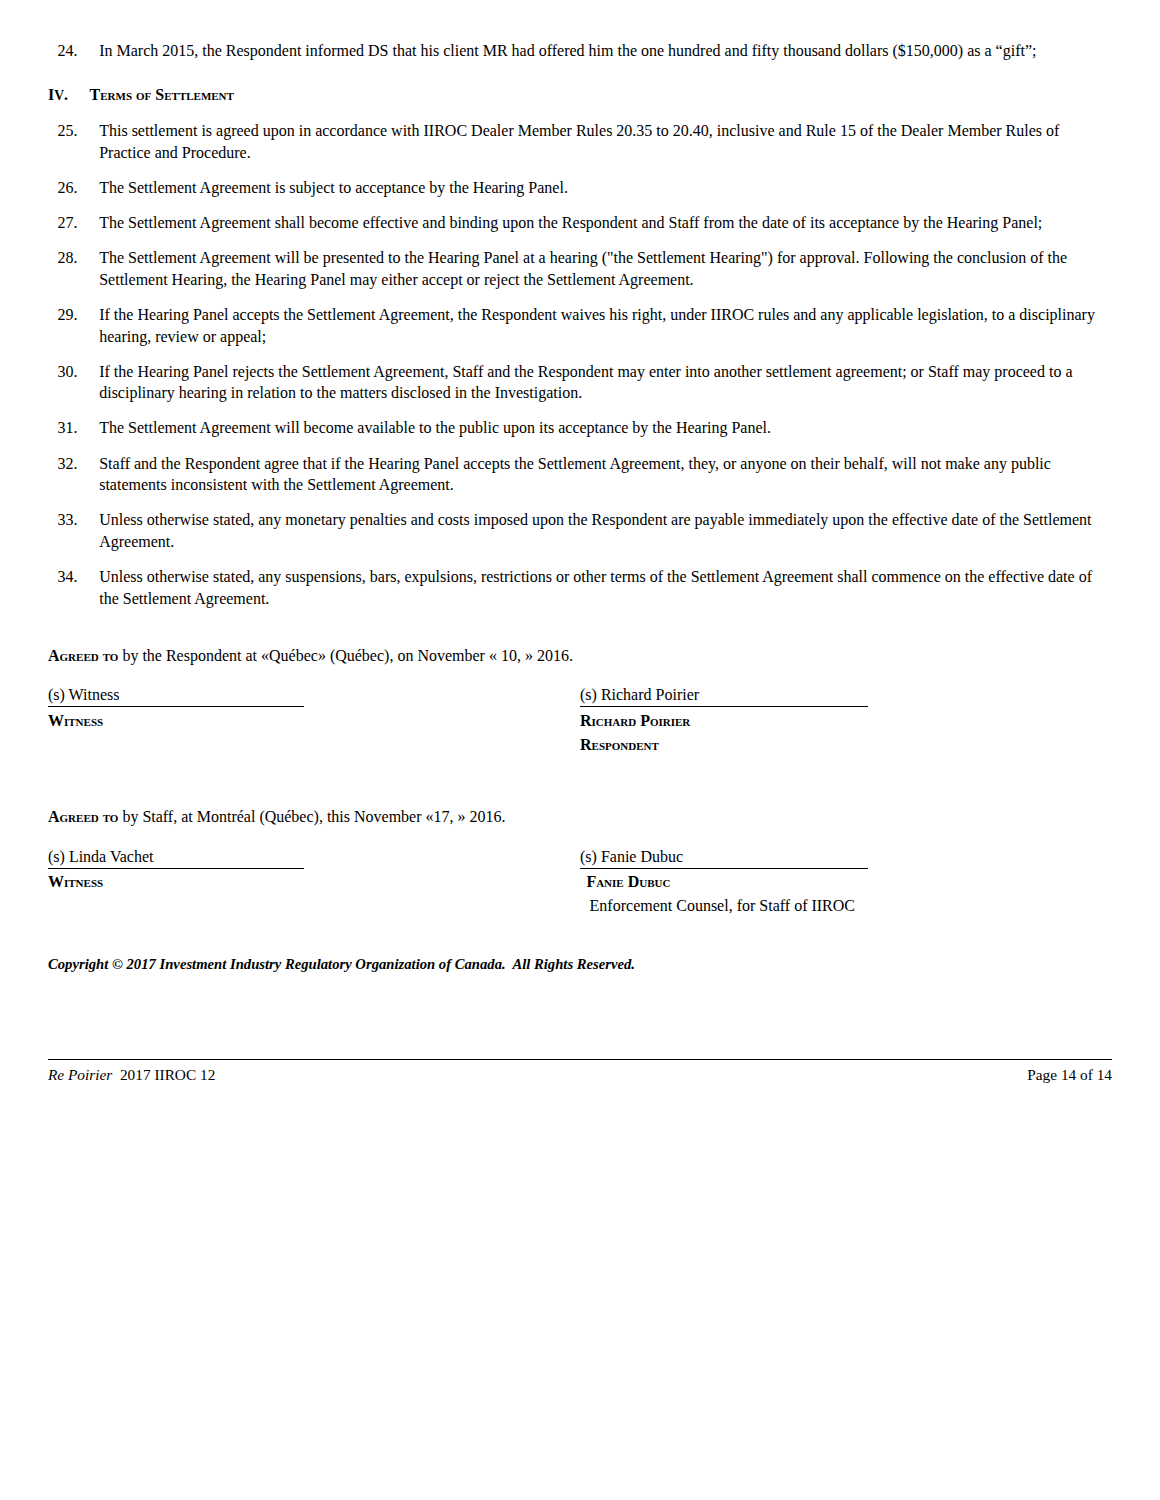In March 2015, the Respondent informed DS that his client MR had offered him the one hundred and fifty thousand dollars ($150,000) as a “gift”;
IV. Terms of Settlement
This settlement is agreed upon in accordance with IIROC Dealer Member Rules 20.35 to 20.40, inclusive and Rule 15 of the Dealer Member Rules of Practice and Procedure.
The Settlement Agreement is subject to acceptance by the Hearing Panel.
The Settlement Agreement shall become effective and binding upon the Respondent and Staff from the date of its acceptance by the Hearing Panel;
The Settlement Agreement will be presented to the Hearing Panel at a hearing ("the Settlement Hearing") for approval. Following the conclusion of the Settlement Hearing, the Hearing Panel may either accept or reject the Settlement Agreement.
If the Hearing Panel accepts the Settlement Agreement, the Respondent waives his right, under IIROC rules and any applicable legislation, to a disciplinary hearing, review or appeal;
If the Hearing Panel rejects the Settlement Agreement, Staff and the Respondent may enter into another settlement agreement; or Staff may proceed to a disciplinary hearing in relation to the matters disclosed in the Investigation.
The Settlement Agreement will become available to the public upon its acceptance by the Hearing Panel.
Staff and the Respondent agree that if the Hearing Panel accepts the Settlement Agreement, they, or anyone on their behalf, will not make any public statements inconsistent with the Settlement Agreement.
Unless otherwise stated, any monetary penalties and costs imposed upon the Respondent are payable immediately upon the effective date of the Settlement Agreement.
Unless otherwise stated, any suspensions, bars, expulsions, restrictions or other terms of the Settlement Agreement shall commence on the effective date of the Settlement Agreement.
Agreed to by the Respondent at «Québec» (Québec), on November « 10, » 2016.
| (s) Witness Witness | (s) Richard Poirier Richard Poirier Respondent |
Agreed to by Staff, at Montréal (Québec), this November «17, » 2016.
| (s) Linda Vachet Witness | (s) Fanie Dubuc Fanie Dubuc Enforcement Counsel, for Staff of IIROC |
Copyright © 2017 Investment Industry Regulatory Organization of Canada. All Rights Reserved.
Re Poirier 2017 IIROC 12
Page 14 of 14